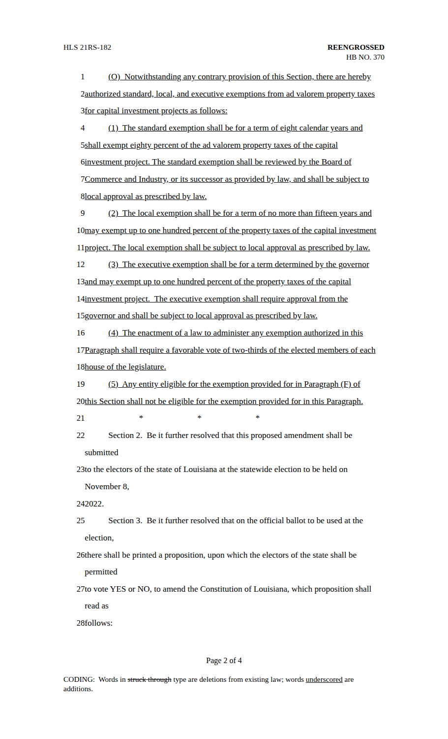HLS 21RS-182
REENGROSSED
HB NO. 370
| 1 | (O) Notwithstanding any contrary provision of this Section, there are hereby |
| 2 | authorized standard, local, and executive exemptions from ad valorem property taxes |
| 3 | for capital investment projects as follows: |
| 4 | (1) The standard exemption shall be for a term of eight calendar years and |
| 5 | shall exempt eighty percent of the ad valorem property taxes of the capital |
| 6 | investment project. The standard exemption shall be reviewed by the Board of |
| 7 | Commerce and Industry, or its successor as provided by law, and shall be subject to |
| 8 | local approval as prescribed by law. |
| 9 | (2) The local exemption shall be for a term of no more than fifteen years and |
| 10 | may exempt up to one hundred percent of the property taxes of the capital investment |
| 11 | project. The local exemption shall be subject to local approval as prescribed by law. |
| 12 | (3) The executive exemption shall be for a term determined by the governor |
| 13 | and may exempt up to one hundred percent of the property taxes of the capital |
| 14 | investment project. The executive exemption shall require approval from the |
| 15 | governor and shall be subject to local approval as prescribed by law. |
| 16 | (4) The enactment of a law to administer any exemption authorized in this |
| 17 | Paragraph shall require a favorable vote of two-thirds of the elected members of each |
| 18 | house of the legislature. |
| 19 | (5) Any entity eligible for the exemption provided for in Paragraph (F) of |
| 20 | this Section shall not be eligible for the exemption provided for in this Paragraph. |
| 21 | * * * |
| 22 | Section 2. Be it further resolved that this proposed amendment shall be submitted |
| 23 | to the electors of the state of Louisiana at the statewide election to be held on November 8, |
| 24 | 2022. |
| 25 | Section 3. Be it further resolved that on the official ballot to be used at the election, |
| 26 | there shall be printed a proposition, upon which the electors of the state shall be permitted |
| 27 | to vote YES or NO, to amend the Constitution of Louisiana, which proposition shall read as |
| 28 | follows: |
Page 2 of 4
CODING: Words in struck through type are deletions from existing law; words underscored are additions.